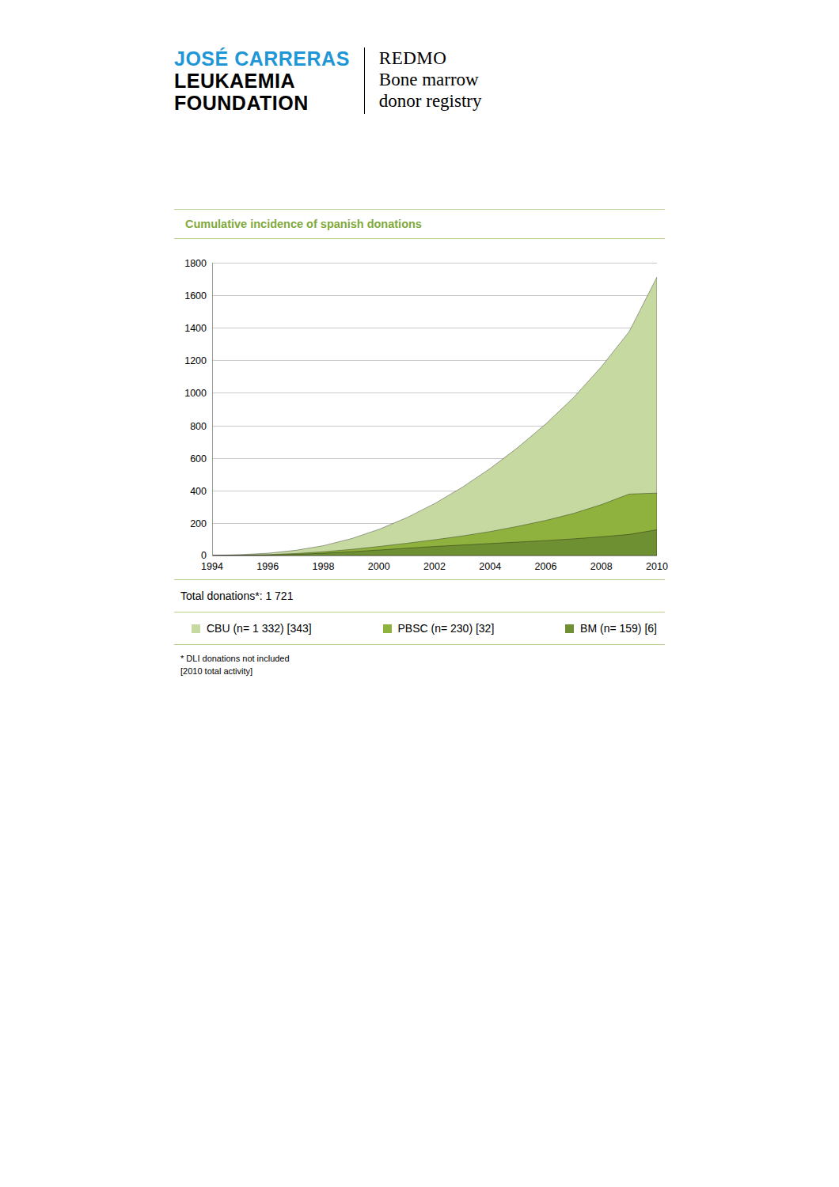JOSÉ CARRERAS
LEUKAEMIA
FOUNDATION
REDMO
Bone marrow
donor registry
Cumulative incidence of spanish donations
1800
1600
1400
1200
1000
800
600
400
200
0
1994 1996 1998 2000 2002 2004 2006 2008 2010
Total donations*: 1 721
CBU (n= 1 332) [343] PBSC (n= 230) [32] BM (n= 159) [6]
* DLI donations not included
[2010 total activity]